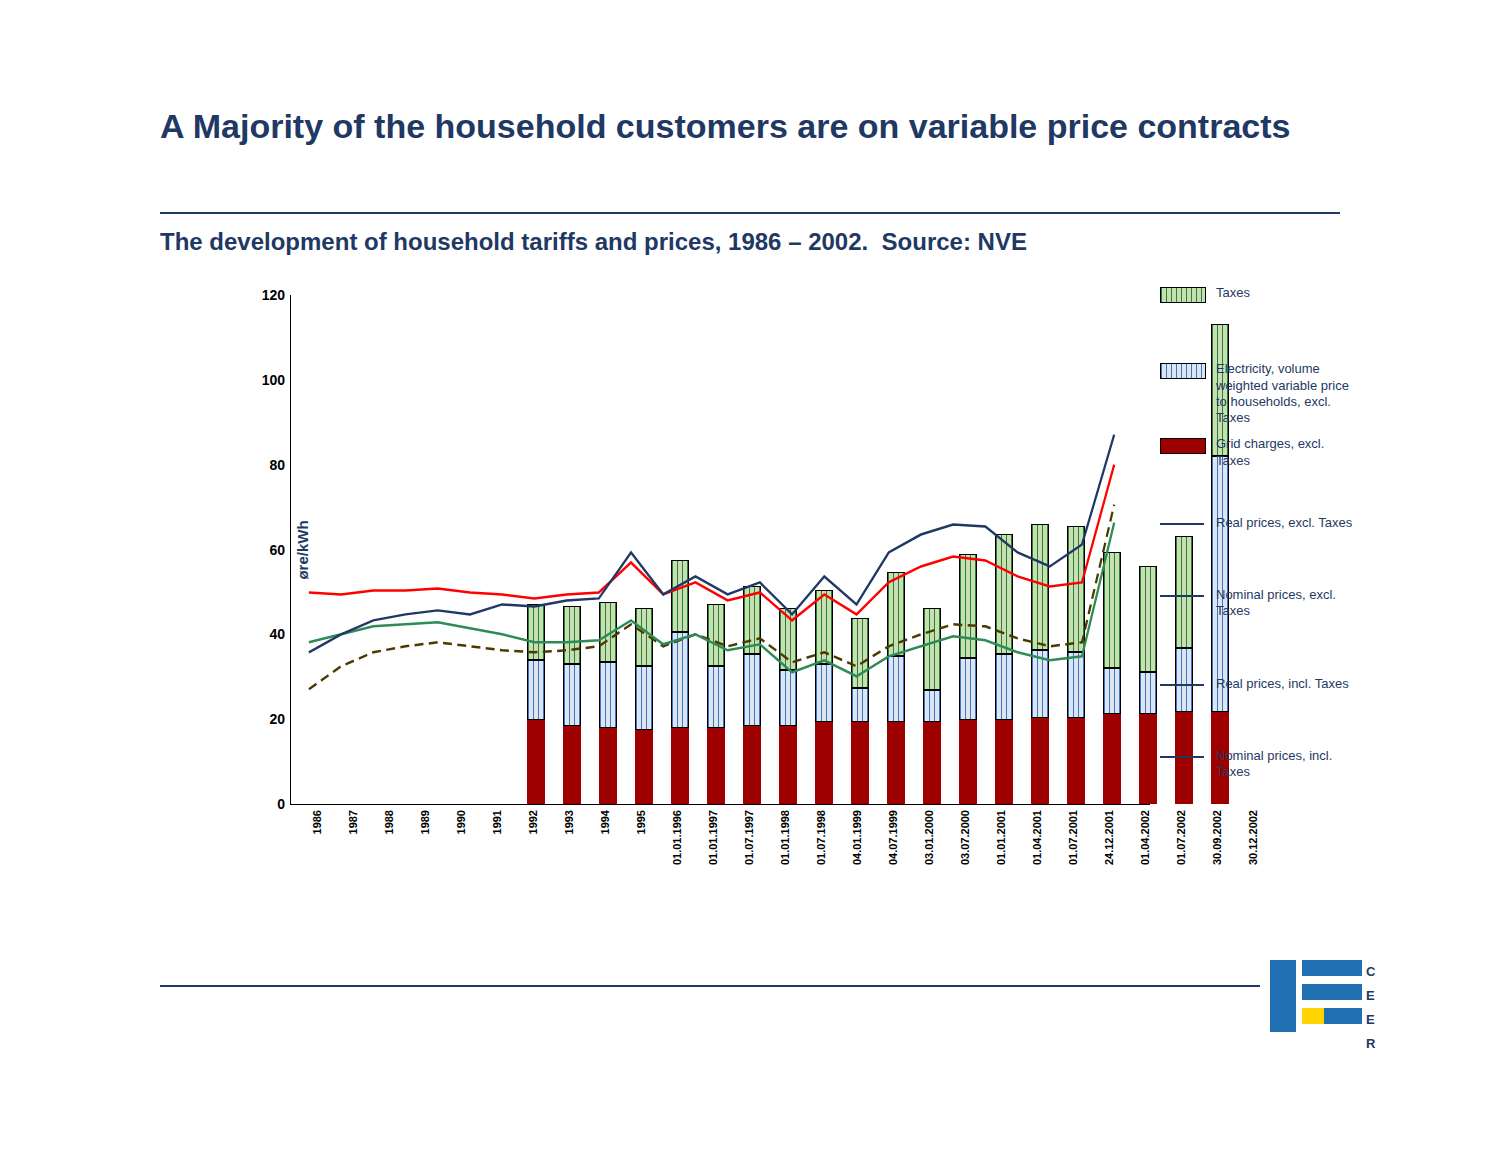A Majority of the household customers are on variable price contracts
The development of household tariffs and prices, 1986 – 2002. Source: NVE
øre/kWh
120
100
80
60
40
20
0
1986
1987
1988
1989
1990
1991
1992
1993
1994
1995
01.01.1996
01.01.1997
01.07.1997
01.01.1998
01.07.1998
04.01.1999
04.07.1999
03.01.2000
03.07.2000
01.01.2001
01.04.2001
01.07.2001
24.12.2001
01.04.2002
01.07.2002
30.09.2002
30.12.2002
Taxes
Electricity, volume weighted variable price to households, excl. Taxes
Grid charges, excl. Taxes
Real prices, excl. Taxes
Nominal prices, excl. Taxes
Real prices, incl. Taxes
Nominal prices, incl. Taxes
C
E
E
R